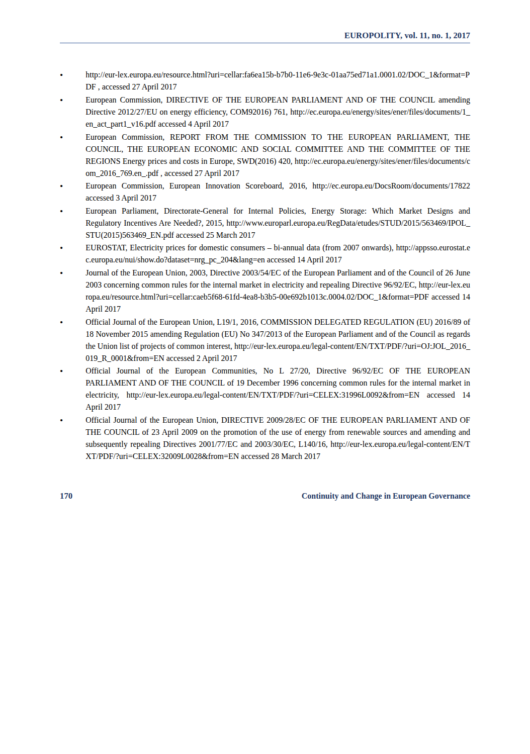EUROPOLITY, vol. 11, no. 1, 2017
http://eur-lex.europa.eu/resource.html?uri=cellar:fa6ea15b-b7b0-11e6-9e3c-01aa75ed71a1.0001.02/DOC_1&format=PDF , accessed 27 April 2017
European Commission, DIRECTIVE OF THE EUROPEAN PARLIAMENT AND OF THE COUNCIL amending Directive 2012/27/EU on energy efficiency, COM92016) 761, http://ec.europa.eu/energy/sites/ener/files/documents/1_en_act_part1_v16.pdf accessed 4 April 2017
European Commission, REPORT FROM THE COMMISSION TO THE EUROPEAN PARLIAMENT, THE COUNCIL, THE EUROPEAN ECONOMIC AND SOCIAL COMMITTEE AND THE COMMITTEE OF THE REGIONS Energy prices and costs in Europe, SWD(2016) 420, http://ec.europa.eu/energy/sites/ener/files/documents/com_2016_769.en_.pdf , accessed 27 April 2017
European Commission, European Innovation Scoreboard, 2016, http://ec.europa.eu/DocsRoom/documents/17822 accessed 3 April 2017
European Parliament, Directorate-General for Internal Policies, Energy Storage: Which Market Designs and Regulatory Incentives Are Needed?, 2015, http://www.europarl.europa.eu/RegData/etudes/STUD/2015/563469/IPOL_STU(2015)563469_EN.pdf accessed 25 March 2017
EUROSTAT, Electricity prices for domestic consumers – bi-annual data (from 2007 onwards), http://appsso.eurostat.ec.europa.eu/nui/show.do?dataset=nrg_pc_204&lang=en accessed 14 April 2017
Journal of the European Union, 2003, Directive 2003/54/EC of the European Parliament and of the Council of 26 June 2003 concerning common rules for the internal market in electricity and repealing Directive 96/92/EC, http://eur-lex.europa.eu/resource.html?uri=cellar:caeb5f68-61fd-4ea8-b3b5-00e692b1013c.0004.02/DOC_1&format=PDF accessed 14 April 2017
Official Journal of the European Union, L19/1, 2016, COMMISSION DELEGATED REGULATION (EU) 2016/89 of 18 November 2015 amending Regulation (EU) No 347/2013 of the European Parliament and of the Council as regards the Union list of projects of common interest, http://eur-lex.europa.eu/legal-content/EN/TXT/PDF/?uri=OJ:JOL_2016_019_R_0001&from=EN accessed 2 April 2017
Official Journal of the European Communities, No L 27/20, Directive 96/92/EC OF THE EUROPEAN PARLIAMENT AND OF THE COUNCIL of 19 December 1996 concerning common rules for the internal market in electricity, http://eur-lex.europa.eu/legal-content/EN/TXT/PDF/?uri=CELEX:31996L0092&from=EN accessed 14 April 2017
Official Journal of the European Union, DIRECTIVE 2009/28/EC OF THE EUROPEAN PARLIAMENT AND OF THE COUNCIL of 23 April 2009 on the promotion of the use of energy from renewable sources and amending and subsequently repealing Directives 2001/77/EC and 2003/30/EC, L140/16, http://eur-lex.europa.eu/legal-content/EN/TXT/PDF/?uri=CELEX:32009L0028&from=EN accessed 28 March 2017
170 Continuity and Change in European Governance